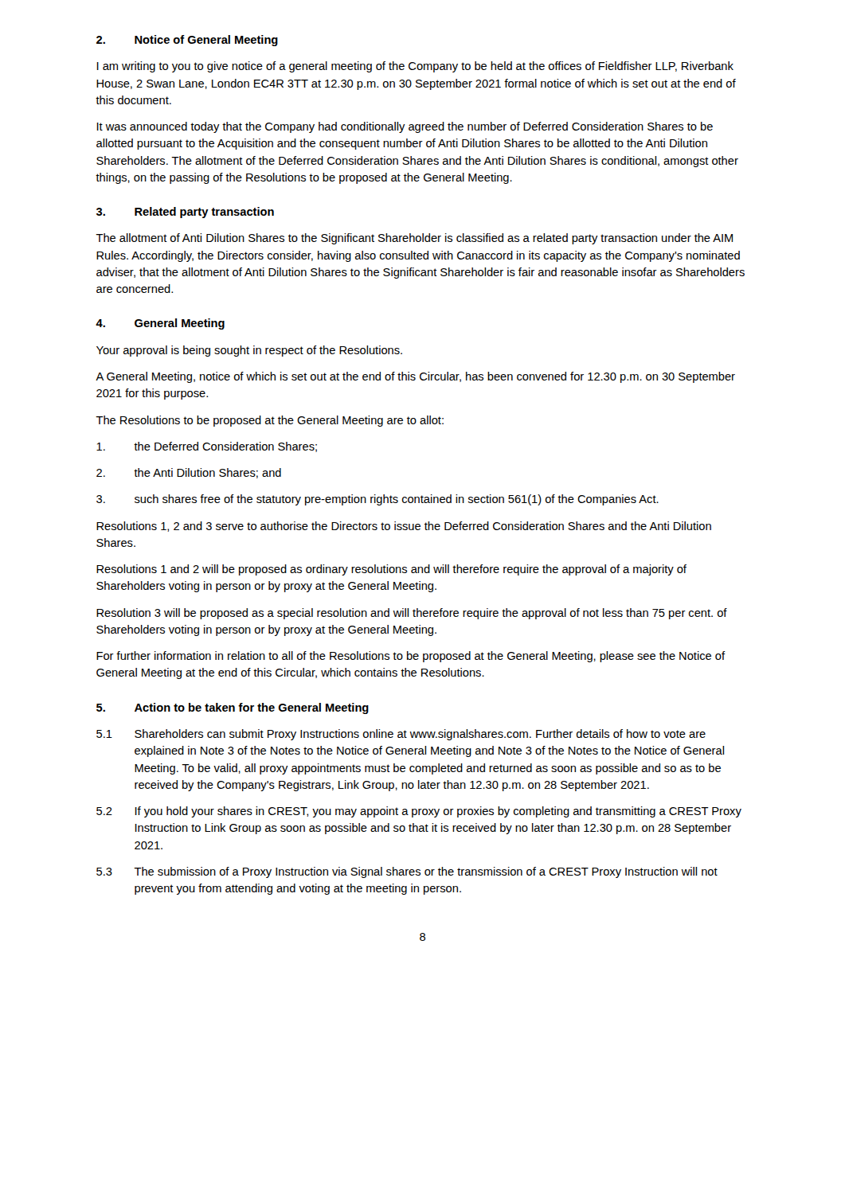2. Notice of General Meeting
I am writing to you to give notice of a general meeting of the Company to be held at the offices of Fieldfisher LLP, Riverbank House, 2 Swan Lane, London EC4R 3TT at 12.30 p.m. on 30 September 2021 formal notice of which is set out at the end of this document.
It was announced today that the Company had conditionally agreed the number of Deferred Consideration Shares to be allotted pursuant to the Acquisition and the consequent number of Anti Dilution Shares to be allotted to the Anti Dilution Shareholders. The allotment of the Deferred Consideration Shares and the Anti Dilution Shares is conditional, amongst other things, on the passing of the Resolutions to be proposed at the General Meeting.
3. Related party transaction
The allotment of Anti Dilution Shares to the Significant Shareholder is classified as a related party transaction under the AIM Rules. Accordingly, the Directors consider, having also consulted with Canaccord in its capacity as the Company's nominated adviser, that the allotment of Anti Dilution Shares to the Significant Shareholder is fair and reasonable insofar as Shareholders are concerned.
4. General Meeting
Your approval is being sought in respect of the Resolutions.
A General Meeting, notice of which is set out at the end of this Circular, has been convened for 12.30 p.m. on 30 September 2021 for this purpose.
The Resolutions to be proposed at the General Meeting are to allot:
the Deferred Consideration Shares;
the Anti Dilution Shares; and
such shares free of the statutory pre-emption rights contained in section 561(1) of the Companies Act.
Resolutions 1, 2 and 3 serve to authorise the Directors to issue the Deferred Consideration Shares and the Anti Dilution Shares.
Resolutions 1 and 2 will be proposed as ordinary resolutions and will therefore require the approval of a majority of Shareholders voting in person or by proxy at the General Meeting.
Resolution 3 will be proposed as a special resolution and will therefore require the approval of not less than 75 per cent. of Shareholders voting in person or by proxy at the General Meeting.
For further information in relation to all of the Resolutions to be proposed at the General Meeting, please see the Notice of General Meeting at the end of this Circular, which contains the Resolutions.
5. Action to be taken for the General Meeting
5.1 Shareholders can submit Proxy Instructions online at www.signalshares.com. Further details of how to vote are explained in Note 3 of the Notes to the Notice of General Meeting and Note 3 of the Notes to the Notice of General Meeting. To be valid, all proxy appointments must be completed and returned as soon as possible and so as to be received by the Company's Registrars, Link Group, no later than 12.30 p.m. on 28 September 2021.
5.2 If you hold your shares in CREST, you may appoint a proxy or proxies by completing and transmitting a CREST Proxy Instruction to Link Group as soon as possible and so that it is received by no later than 12.30 p.m. on 28 September 2021.
5.3 The submission of a Proxy Instruction via Signal shares or the transmission of a CREST Proxy Instruction will not prevent you from attending and voting at the meeting in person.
8